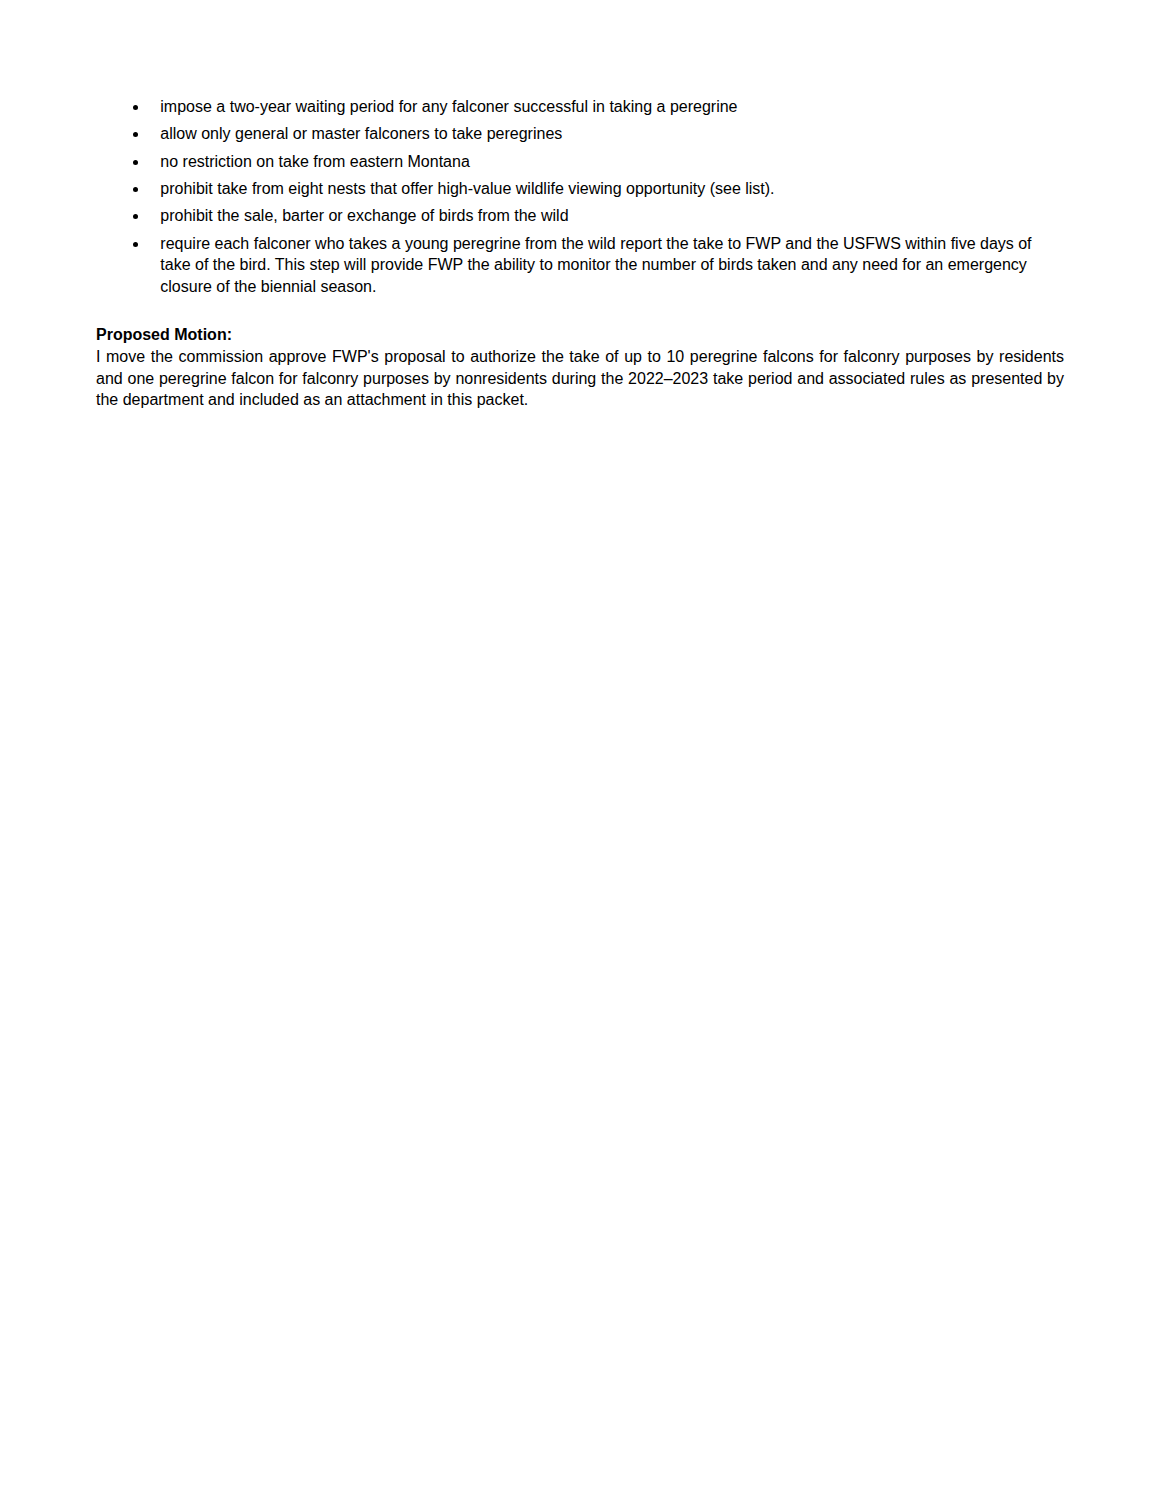impose a two-year waiting period for any falconer successful in taking a peregrine
allow only general or master falconers to take peregrines
no restriction on take from eastern Montana
prohibit take from eight nests that offer high-value wildlife viewing opportunity (see list).
prohibit the sale, barter or exchange of birds from the wild
require each falconer who takes a young peregrine from the wild report the take to FWP and the USFWS within five days of take of the bird. This step will provide FWP the ability to monitor the number of birds taken and any need for an emergency closure of the biennial season.
Proposed Motion:
I move the commission approve FWP's proposal to authorize the take of up to 10 peregrine falcons for falconry purposes by residents and one peregrine falcon for falconry purposes by nonresidents during the 2022–2023 take period and associated rules as presented by the department and included as an attachment in this packet.